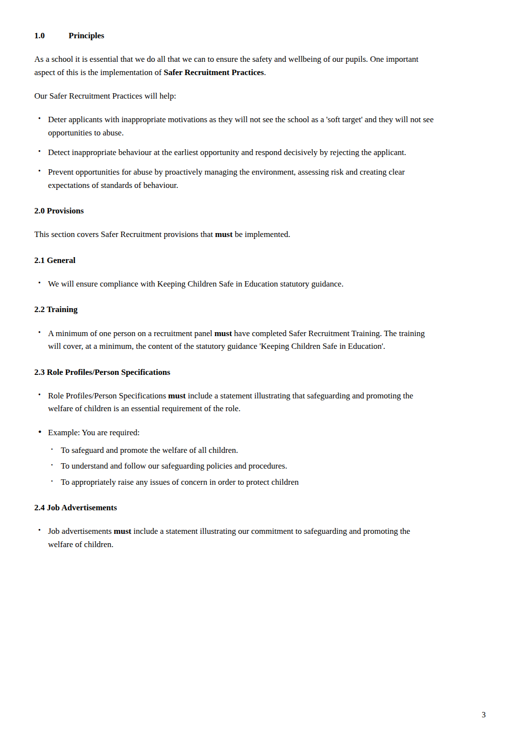1.0 Principles
As a school it is essential that we do all that we can to ensure the safety and wellbeing of our pupils. One important aspect of this is the implementation of Safer Recruitment Practices.
Our Safer Recruitment Practices will help:
Deter applicants with inappropriate motivations as they will not see the school as a 'soft target' and they will not see opportunities to abuse.
Detect inappropriate behaviour at the earliest opportunity and respond decisively by rejecting the applicant.
Prevent opportunities for abuse by proactively managing the environment, assessing risk and creating clear expectations of standards of behaviour.
2.0 Provisions
This section covers Safer Recruitment provisions that must be implemented.
2.1 General
We will ensure compliance with Keeping Children Safe in Education statutory guidance.
2.2 Training
A minimum of one person on a recruitment panel must have completed Safer Recruitment Training. The training will cover, at a minimum, the content of the statutory guidance 'Keeping Children Safe in Education'.
2.3 Role Profiles/Person Specifications
Role Profiles/Person Specifications must include a statement illustrating that safeguarding and promoting the welfare of children is an essential requirement of the role.
Example: You are required:
To safeguard and promote the welfare of all children.
To understand and follow our safeguarding policies and procedures.
To appropriately raise any issues of concern in order to protect children
2.4 Job Advertisements
Job advertisements must include a statement illustrating our commitment to safeguarding and promoting the welfare of children.
3